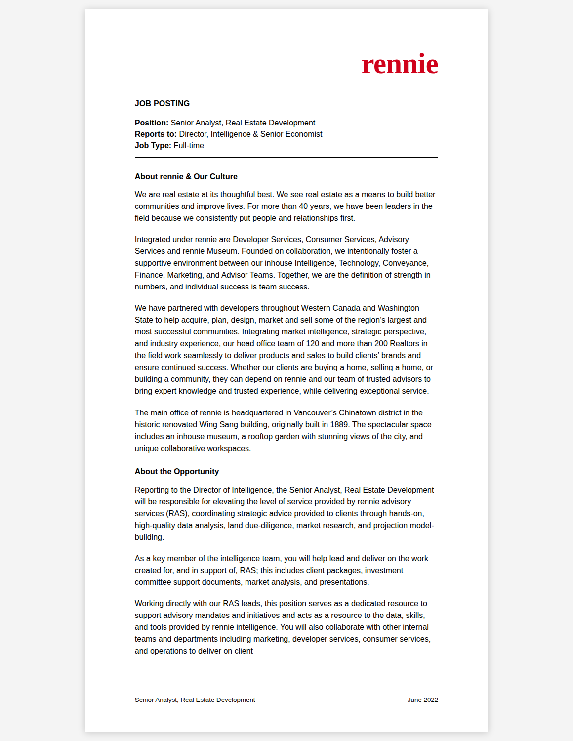rennie
JOB POSTING
Position: Senior Analyst, Real Estate Development
Reports to: Director, Intelligence & Senior Economist
Job Type: Full-time
About rennie & Our Culture
We are real estate at its thoughtful best. We see real estate as a means to build better communities and improve lives. For more than 40 years, we have been leaders in the field because we consistently put people and relationships first.
Integrated under rennie are Developer Services, Consumer Services, Advisory Services and rennie Museum. Founded on collaboration, we intentionally foster a supportive environment between our inhouse Intelligence, Technology, Conveyance, Finance, Marketing, and Advisor Teams. Together, we are the definition of strength in numbers, and individual success is team success.
We have partnered with developers throughout Western Canada and Washington State to help acquire, plan, design, market and sell some of the region’s largest and most successful communities. Integrating market intelligence, strategic perspective, and industry experience, our head office team of 120 and more than 200 Realtors in the field work seamlessly to deliver products and sales to build clients’ brands and ensure continued success. Whether our clients are buying a home, selling a home, or building a community, they can depend on rennie and our team of trusted advisors to bring expert knowledge and trusted experience, while delivering exceptional service.
The main office of rennie is headquartered in Vancouver’s Chinatown district in the historic renovated Wing Sang building, originally built in 1889. The spectacular space includes an inhouse museum, a rooftop garden with stunning views of the city, and unique collaborative workspaces.
About the Opportunity
Reporting to the Director of Intelligence, the Senior Analyst, Real Estate Development will be responsible for elevating the level of service provided by rennie advisory services (RAS), coordinating strategic advice provided to clients through hands-on, high-quality data analysis, land due-diligence, market research, and projection model-building.
As a key member of the intelligence team, you will help lead and deliver on the work created for, and in support of, RAS; this includes client packages, investment committee support documents, market analysis, and presentations.
Working directly with our RAS leads, this position serves as a dedicated resource to support advisory mandates and initiatives and acts as a resource to the data, skills, and tools provided by rennie intelligence. You will also collaborate with other internal teams and departments including marketing, developer services, consumer services, and operations to deliver on client
Senior Analyst, Real Estate Development June 2022